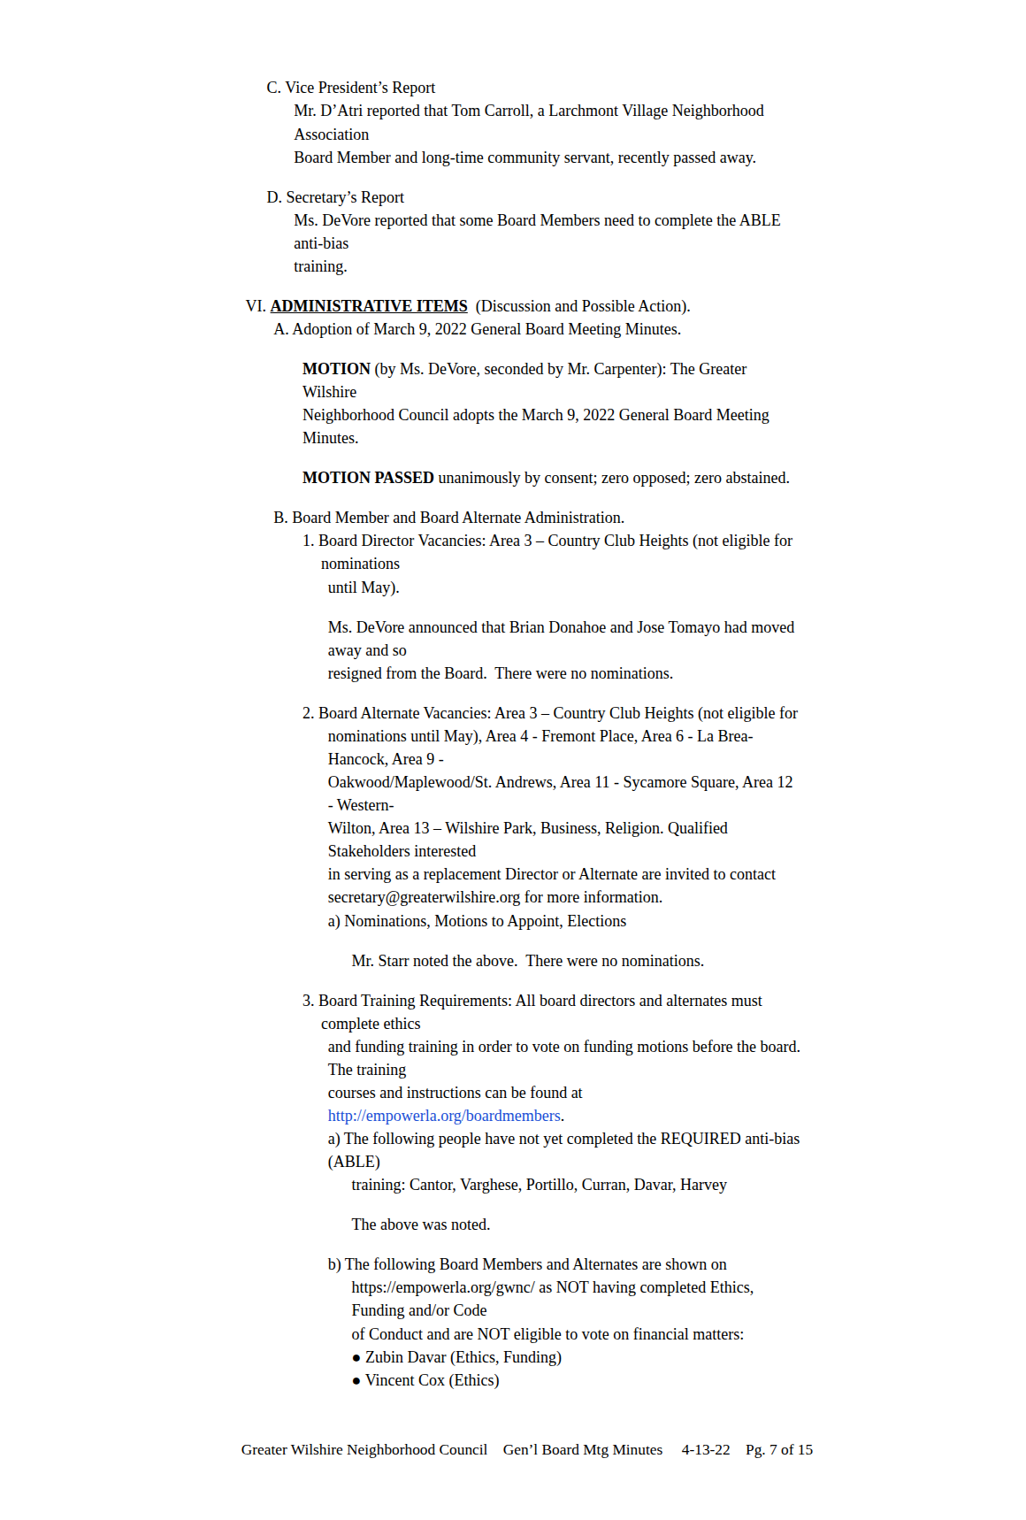C. Vice President’s Report
Mr. D’Atri reported that Tom Carroll, a Larchmont Village Neighborhood Association
Board Member and long-time community servant, recently passed away.
D. Secretary’s Report
Ms. DeVore reported that some Board Members need to complete the ABLE anti-bias
training.
VI. ADMINISTRATIVE ITEMS (Discussion and Possible Action).
A. Adoption of March 9, 2022 General Board Meeting Minutes.
MOTION (by Ms. DeVore, seconded by Mr. Carpenter): The Greater Wilshire
Neighborhood Council adopts the March 9, 2022 General Board Meeting Minutes.
MOTION PASSED unanimously by consent; zero opposed; zero abstained.
B. Board Member and Board Alternate Administration.
1. Board Director Vacancies: Area 3 – Country Club Heights (not eligible for nominations
until May).
Ms. DeVore announced that Brian Donahoe and Jose Tomayo had moved away and so
resigned from the Board. There were no nominations.
2. Board Alternate Vacancies: Area 3 – Country Club Heights (not eligible for
nominations until May), Area 4 - Fremont Place, Area 6 - La Brea-Hancock, Area 9 -
Oakwood/Maplewood/St. Andrews, Area 11 - Sycamore Square, Area 12 - Western-
Wilton, Area 13 – Wilshire Park, Business, Religion. Qualified Stakeholders interested
in serving as a replacement Director or Alternate are invited to contact
secretary@greaterwilshire.org for more information.
a) Nominations, Motions to Appoint, Elections
Mr. Starr noted the above. There were no nominations.
3. Board Training Requirements: All board directors and alternates must complete ethics
and funding training in order to vote on funding motions before the board. The training
courses and instructions can be found at http://empowerla.org/boardmembers.
a) The following people have not yet completed the REQUIRED anti-bias (ABLE)
training: Cantor, Varghese, Portillo, Curran, Davar, Harvey
The above was noted.
b) The following Board Members and Alternates are shown on
https://empowerla.org/gwnc/ as NOT having completed Ethics, Funding and/or Code
of Conduct and are NOT eligible to vote on financial matters:
● Zubin Davar (Ethics, Funding)
● Vincent Cox (Ethics)
Greater Wilshire Neighborhood Council Gen’l Board Mtg Minutes 4-13-22 Pg. 7 of 15